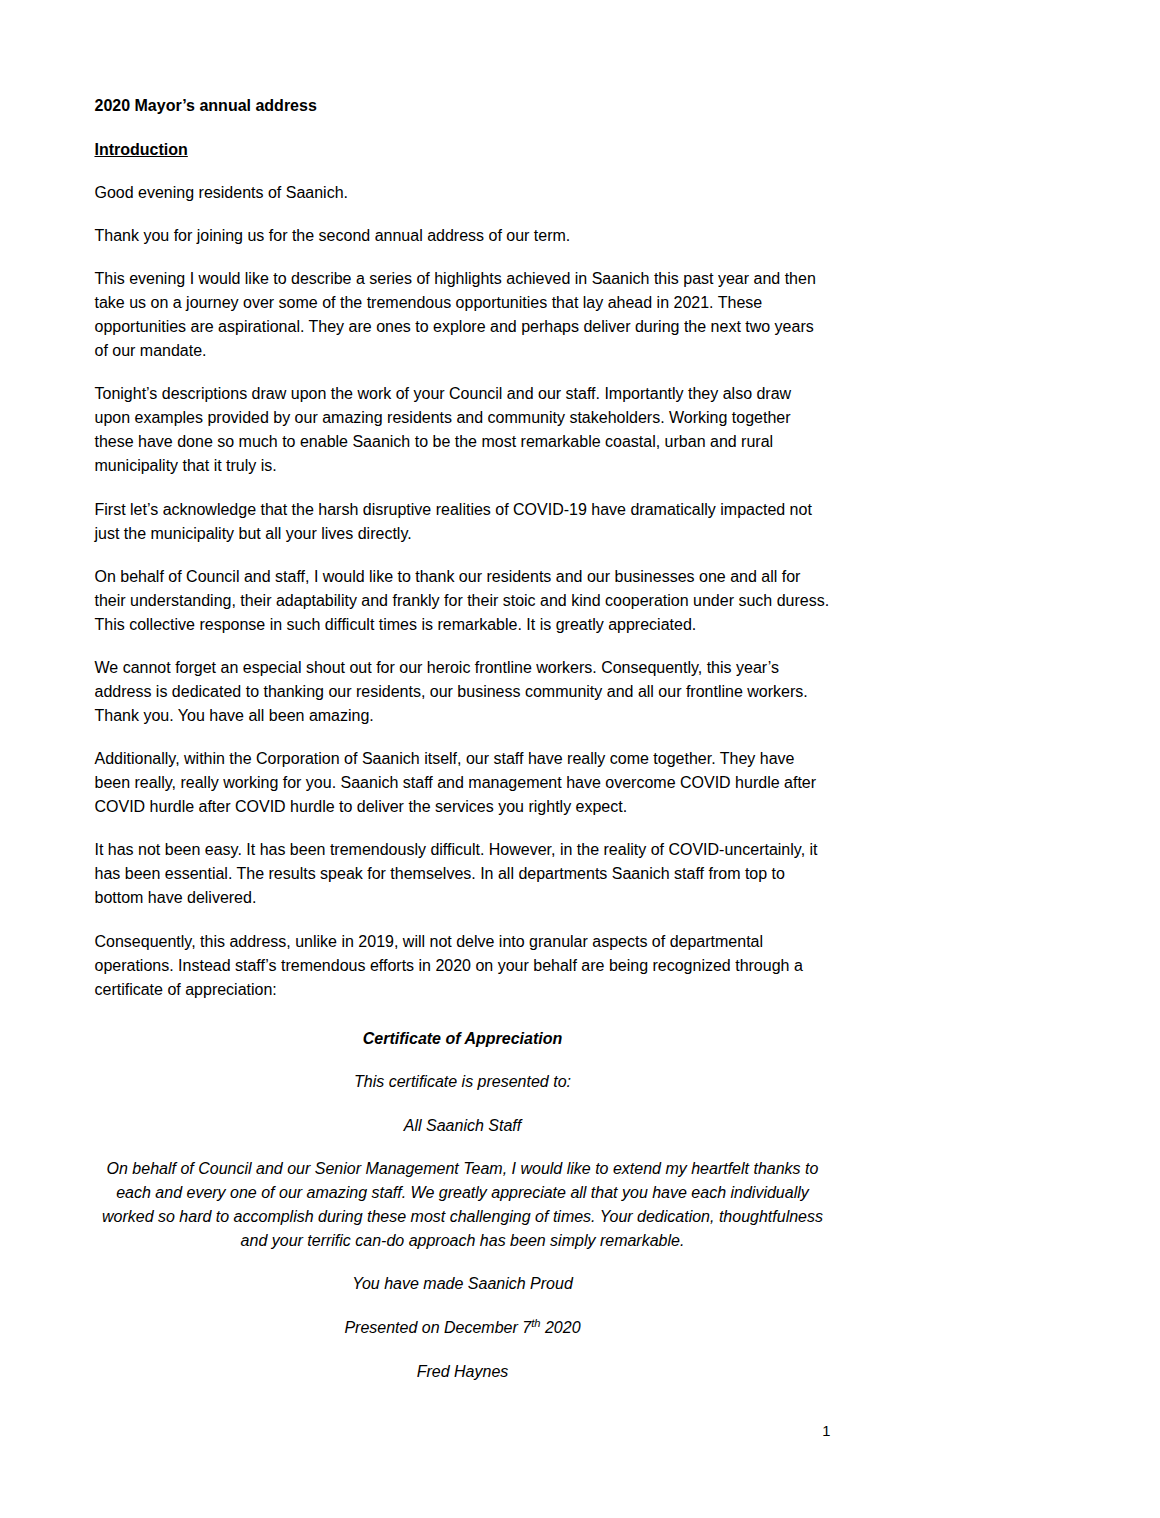2020 Mayor’s annual address
Introduction
Good evening residents of Saanich.
Thank you for joining us for the second annual address of our term.
This evening I would like to describe a series of highlights achieved in Saanich this past year and then take us on a journey over some of the tremendous opportunities that lay ahead in 2021. These opportunities are aspirational. They are ones to explore and perhaps deliver during the next two years of our mandate.
Tonight’s descriptions draw upon the work of your Council and our staff. Importantly they also draw upon examples provided by our amazing residents and community stakeholders. Working together these have done so much to enable Saanich to be the most remarkable coastal, urban and rural municipality that it truly is.
First let’s acknowledge that the harsh disruptive realities of COVID-19 have dramatically impacted not just the municipality but all your lives directly.
On behalf of Council and staff, I would like to thank our residents and our businesses one and all for their understanding, their adaptability and frankly for their stoic and kind cooperation under such duress. This collective response in such difficult times is remarkable. It is greatly appreciated.
We cannot forget an especial shout out for our heroic frontline workers. Consequently, this year’s address is dedicated to thanking our residents, our business community and all our frontline workers. Thank you. You have all been amazing.
Additionally, within the Corporation of Saanich itself, our staff have really come together. They have been really, really working for you. Saanich staff and management have overcome COVID hurdle after COVID hurdle after COVID hurdle to deliver the services you rightly expect.
It has not been easy. It has been tremendously difficult. However, in the reality of COVID-uncertainly, it has been essential. The results speak for themselves. In all departments Saanich staff from top to bottom have delivered.
Consequently, this address, unlike in 2019, will not delve into granular aspects of departmental operations. Instead staff’s tremendous efforts in 2020 on your behalf are being recognized through a certificate of appreciation:
Certificate of Appreciation
This certificate is presented to:
All Saanich Staff
On behalf of Council and our Senior Management Team, I would like to extend my heartfelt thanks to each and every one of our amazing staff. We greatly appreciate all that you have each individually worked so hard to accomplish during these most challenging of times. Your dedication, thoughtfulness and your terrific can-do approach has been simply remarkable.
You have made Saanich Proud
Presented on December 7th 2020
Fred Haynes
1